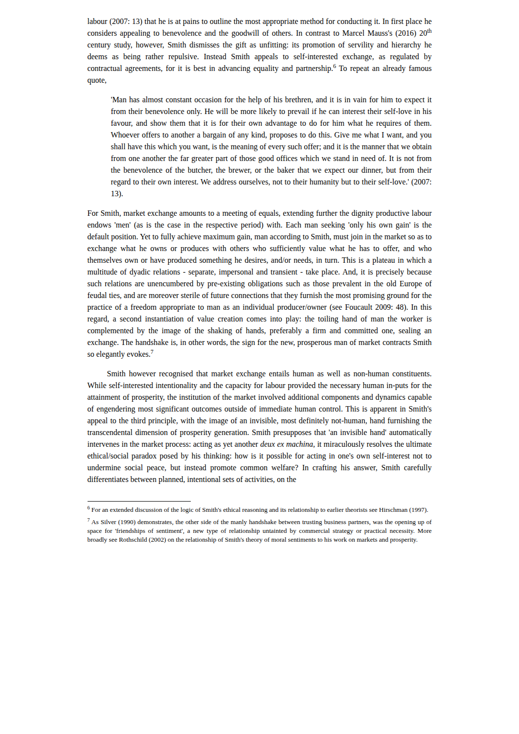labour (2007: 13) that he is at pains to outline the most appropriate method for conducting it. In first place he considers appealing to benevolence and the goodwill of others. In contrast to Marcel Mauss's (2016) 20th century study, however, Smith dismisses the gift as unfitting: its promotion of servility and hierarchy he deems as being rather repulsive. Instead Smith appeals to self-interested exchange, as regulated by contractual agreements, for it is best in advancing equality and partnership.6 To repeat an already famous quote,
'Man has almost constant occasion for the help of his brethren, and it is in vain for him to expect it from their benevolence only. He will be more likely to prevail if he can interest their self-love in his favour, and show them that it is for their own advantage to do for him what he requires of them. Whoever offers to another a bargain of any kind, proposes to do this. Give me what I want, and you shall have this which you want, is the meaning of every such offer; and it is the manner that we obtain from one another the far greater part of those good offices which we stand in need of. It is not from the benevolence of the butcher, the brewer, or the baker that we expect our dinner, but from their regard to their own interest. We address ourselves, not to their humanity but to their self-love.' (2007: 13).
For Smith, market exchange amounts to a meeting of equals, extending further the dignity productive labour endows 'men' (as is the case in the respective period) with. Each man seeking 'only his own gain' is the default position. Yet to fully achieve maximum gain, man according to Smith, must join in the market so as to exchange what he owns or produces with others who sufficiently value what he has to offer, and who themselves own or have produced something he desires, and/or needs, in turn. This is a plateau in which a multitude of dyadic relations - separate, impersonal and transient - take place. And, it is precisely because such relations are unencumbered by pre-existing obligations such as those prevalent in the old Europe of feudal ties, and are moreover sterile of future connections that they furnish the most promising ground for the practice of a freedom appropriate to man as an individual producer/owner (see Foucault 2009: 48). In this regard, a second instantiation of value creation comes into play: the toiling hand of man the worker is complemented by the image of the shaking of hands, preferably a firm and committed one, sealing an exchange. The handshake is, in other words, the sign for the new, prosperous man of market contracts Smith so elegantly evokes.7
Smith however recognised that market exchange entails human as well as non-human constituents. While self-interested intentionality and the capacity for labour provided the necessary human in-puts for the attainment of prosperity, the institution of the market involved additional components and dynamics capable of engendering most significant outcomes outside of immediate human control. This is apparent in Smith's appeal to the third principle, with the image of an invisible, most definitely not-human, hand furnishing the transcendental dimension of prosperity generation. Smith presupposes that 'an invisible hand' automatically intervenes in the market process: acting as yet another deux ex machina, it miraculously resolves the ultimate ethical/social paradox posed by his thinking: how is it possible for acting in one's own self-interest not to undermine social peace, but instead promote common welfare? In crafting his answer, Smith carefully differentiates between planned, intentional sets of activities, on the
6 For an extended discussion of the logic of Smith's ethical reasoning and its relationship to earlier theorists see Hirschman (1997).
7 As Silver (1990) demonstrates, the other side of the manly handshake between trusting business partners, was the opening up of space for 'friendships of sentiment', a new type of relationship untainted by commercial strategy or practical necessity. More broadly see Rothschild (2002) on the relationship of Smith's theory of moral sentiments to his work on markets and prosperity.